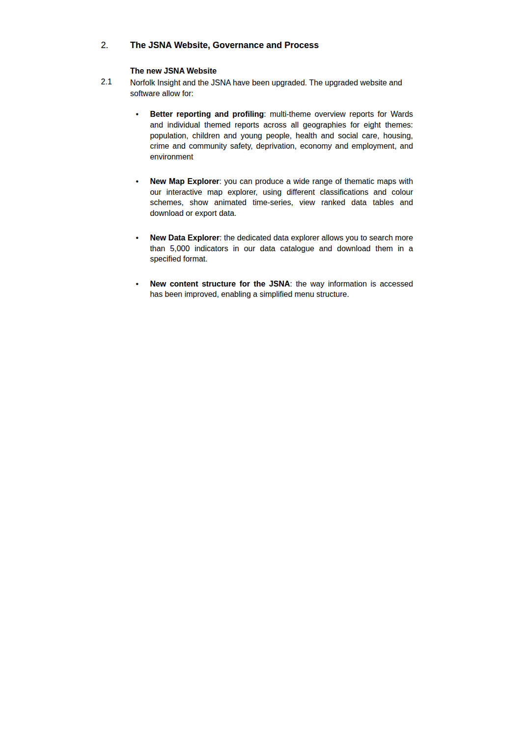2.
The JSNA Website, Governance and Process
The new JSNA Website
2.1
Norfolk Insight and the JSNA have been upgraded. The upgraded website and software allow for:
Better reporting and profiling: multi-theme overview reports for Wards and individual themed reports across all geographies for eight themes: population, children and young people, health and social care, housing, crime and community safety, deprivation, economy and employment, and environment
New Map Explorer: you can produce a wide range of thematic maps with our interactive map explorer, using different classifications and colour schemes, show animated time-series, view ranked data tables and download or export data.
New Data Explorer: the dedicated data explorer allows you to search more than 5,000 indicators in our data catalogue and download them in a specified format.
New content structure for the JSNA: the way information is accessed has been improved, enabling a simplified menu structure.